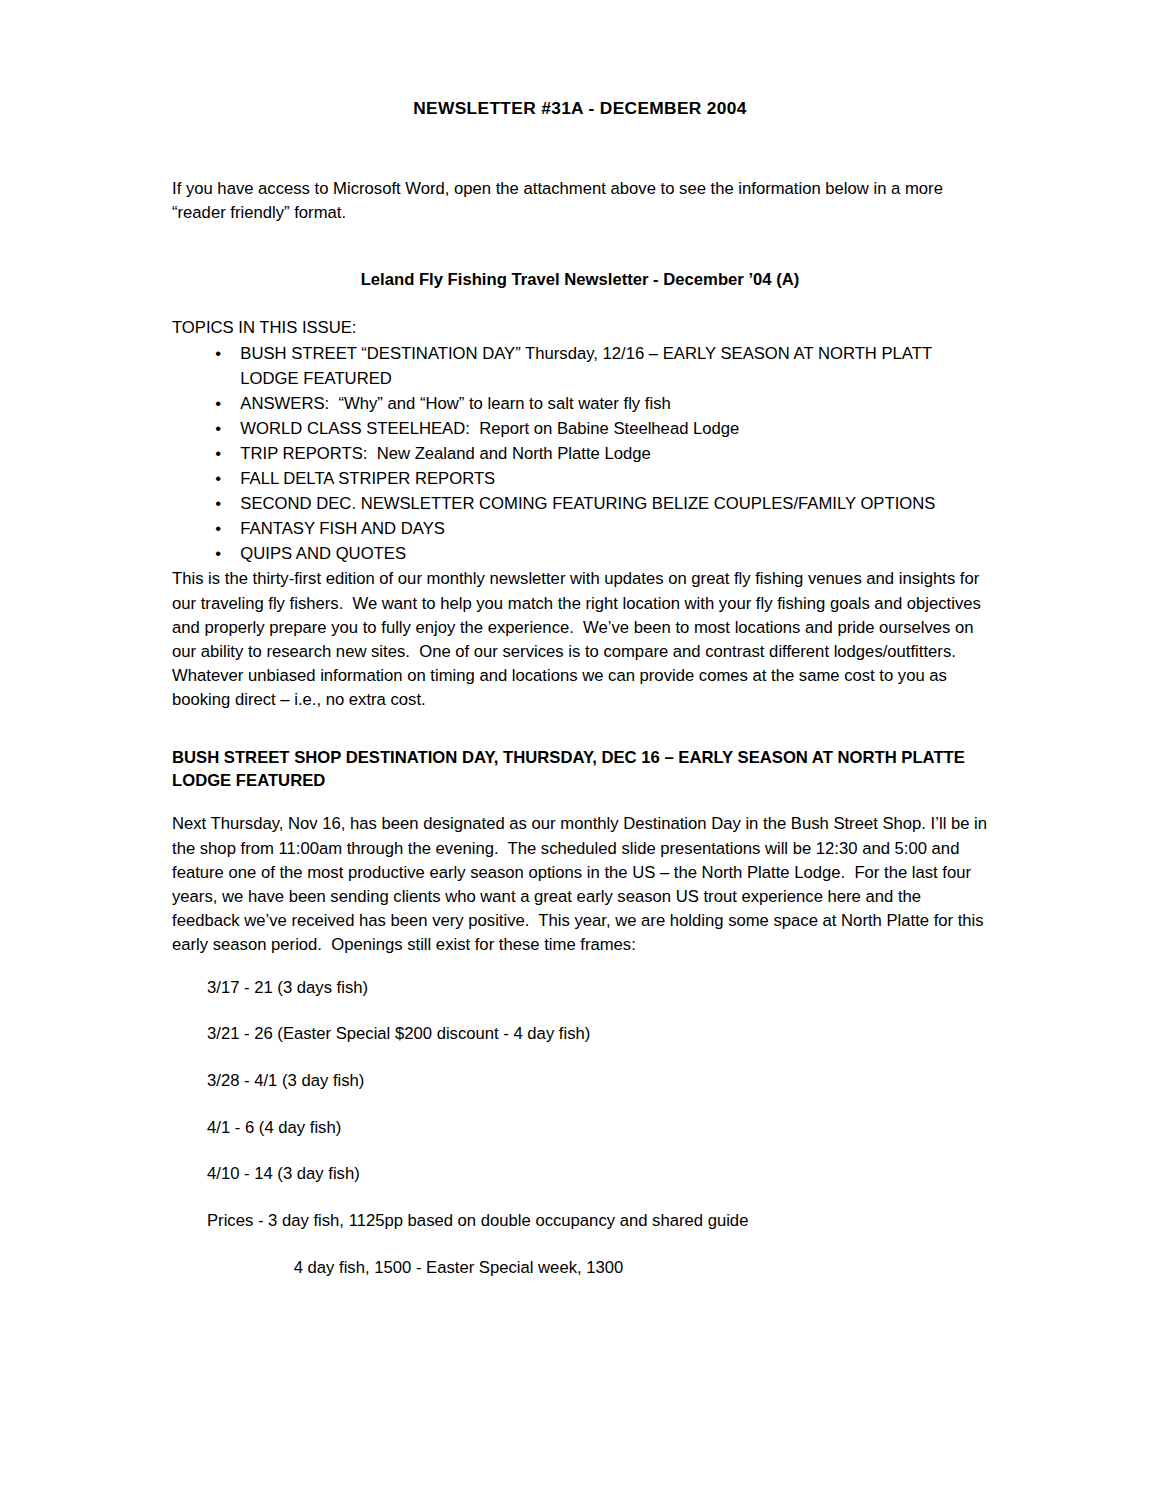NEWSLETTER #31A - DECEMBER 2004
If you have access to Microsoft Word, open the attachment above to see the information below in a more “reader friendly” format.
Leland Fly Fishing Travel Newsletter - December ’04 (A)
TOPICS IN THIS ISSUE:
BUSH STREET “DESTINATION DAY” Thursday, 12/16 – EARLY SEASON AT NORTH PLATT LODGE FEATURED
ANSWERS: “Why” and “How” to learn to salt water fly fish
WORLD CLASS STEELHEAD: Report on Babine Steelhead Lodge
TRIP REPORTS: New Zealand and North Platte Lodge
FALL DELTA STRIPER REPORTS
SECOND DEC. NEWSLETTER COMING FEATURING BELIZE COUPLES/FAMILY OPTIONS
FANTASY FISH AND DAYS
QUIPS AND QUOTES
This is the thirty-first edition of our monthly newsletter with updates on great fly fishing venues and insights for our traveling fly fishers. We want to help you match the right location with your fly fishing goals and objectives and properly prepare you to fully enjoy the experience. We’ve been to most locations and pride ourselves on our ability to research new sites. One of our services is to compare and contrast different lodges/outfitters. Whatever unbiased information on timing and locations we can provide comes at the same cost to you as booking direct – i.e., no extra cost.
BUSH STREET SHOP DESTINATION DAY, THURSDAY, DEC 16 – EARLY SEASON AT NORTH PLATTE LODGE FEATURED
Next Thursday, Nov 16, has been designated as our monthly Destination Day in the Bush Street Shop. I’ll be in the shop from 11:00am through the evening. The scheduled slide presentations will be 12:30 and 5:00 and feature one of the most productive early season options in the US – the North Platte Lodge. For the last four years, we have been sending clients who want a great early season US trout experience here and the feedback we’ve received has been very positive. This year, we are holding some space at North Platte for this early season period. Openings still exist for these time frames:
3/17 - 21 (3 days fish)
3/21 - 26 (Easter Special $200 discount - 4 day fish)
3/28 - 4/1 (3 day fish)
4/1 - 6 (4 day fish)
4/10 - 14 (3 day fish)
Prices - 3 day fish, 1125pp based on double occupancy and shared guide
4 day fish, 1500 - Easter Special week, 1300